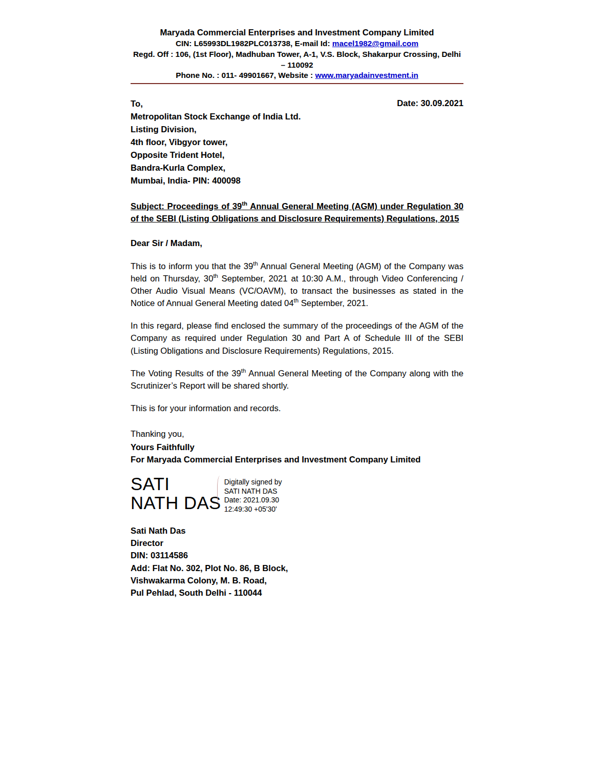Maryada Commercial Enterprises and Investment Company Limited
CIN: L65993DL1982PLC013738, E-mail Id: macel1982@gmail.com
Regd. Off : 106, (1st Floor), Madhuban Tower, A-1, V.S. Block, Shakarpur Crossing, Delhi – 110092
Phone No. : 011- 49901667, Website : www.maryadainvestment.in
Date: 30.09.2021
To,
Metropolitan Stock Exchange of India Ltd.
Listing Division,
4th floor, Vibgyor tower,
Opposite Trident Hotel,
Bandra-Kurla Complex,
Mumbai, India- PIN: 400098
Subject: Proceedings of 39th Annual General Meeting (AGM) under Regulation 30 of the SEBI (Listing Obligations and Disclosure Requirements) Regulations, 2015
Dear Sir / Madam,
This is to inform you that the 39th Annual General Meeting (AGM) of the Company was held on Thursday, 30th September, 2021 at 10:30 A.M., through Video Conferencing / Other Audio Visual Means (VC/OAVM), to transact the businesses as stated in the Notice of Annual General Meeting dated 04th September, 2021.
In this regard, please find enclosed the summary of the proceedings of the AGM of the Company as required under Regulation 30 and Part A of Schedule III of the SEBI (Listing Obligations and Disclosure Requirements) Regulations, 2015.
The Voting Results of the 39th Annual General Meeting of the Company along with the Scrutinizer’s Report will be shared shortly.
This is for your information and records.
Thanking you,
Yours Faithfully
For Maryada Commercial Enterprises and Investment Company Limited
SATI
NATH DAS
Digitally signed by
SATI NATH DAS
Date: 2021.09.30
12:49:30 +05'30'
Sati Nath Das
Director
DIN: 03114586
Add: Flat No. 302, Plot No. 86, B Block,
Vishwakarma Colony, M. B. Road,
Pul Pehlad, South Delhi - 110044